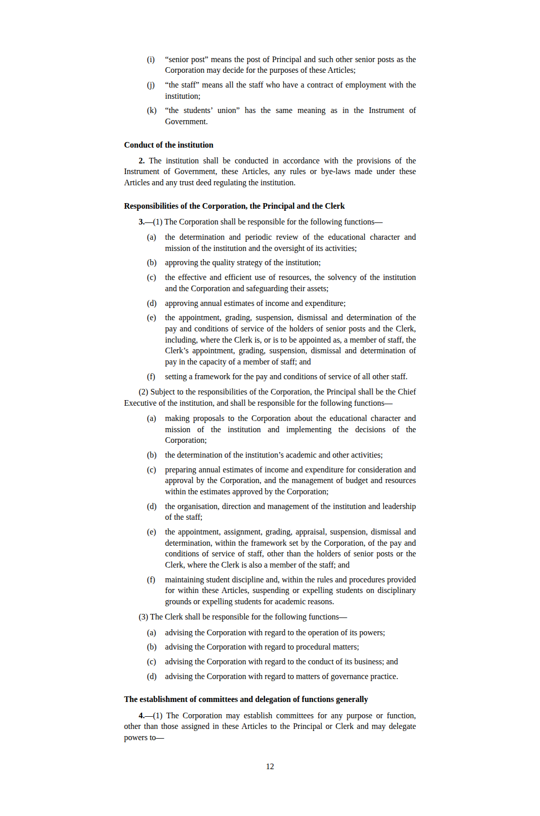(i)
“senior post” means the post of Principal and such other senior posts as the Corporation may decide for the purposes of these Articles;
(j)
“the staff” means all the staff who have a contract of employment with the institution;
(k)
“the students’ union” has the same meaning as in the Instrument of Government.
Conduct of the institution
2. The institution shall be conducted in accordance with the provisions of the Instrument of Government, these Articles, any rules or bye-laws made under these Articles and any trust deed regulating the institution.
Responsibilities of the Corporation, the Principal and the Clerk
3.—(1) The Corporation shall be responsible for the following functions—
(a)
the determination and periodic review of the educational character and mission of the institution and the oversight of its activities;
(b)
approving the quality strategy of the institution;
(c)
the effective and efficient use of resources, the solvency of the institution and the Corporation and safeguarding their assets;
(d)
approving annual estimates of income and expenditure;
(e)
the appointment, grading, suspension, dismissal and determination of the pay and conditions of service of the holders of senior posts and the Clerk, including, where the Clerk is, or is to be appointed as, a member of staff, the Clerk’s appointment, grading, suspension, dismissal and determination of pay in the capacity of a member of staff; and
(f)
setting a framework for the pay and conditions of service of all other staff.
(2) Subject to the responsibilities of the Corporation, the Principal shall be the Chief Executive of the institution, and shall be responsible for the following functions—
(a)
making proposals to the Corporation about the educational character and mission of the institution and implementing the decisions of the Corporation;
(b)
the determination of the institution’s academic and other activities;
(c)
preparing annual estimates of income and expenditure for consideration and approval by the Corporation, and the management of budget and resources within the estimates approved by the Corporation;
(d)
the organisation, direction and management of the institution and leadership of the staff;
(e)
the appointment, assignment, grading, appraisal, suspension, dismissal and determination, within the framework set by the Corporation, of the pay and conditions of service of staff, other than the holders of senior posts or the Clerk, where the Clerk is also a member of the staff; and
(f)
maintaining student discipline and, within the rules and procedures provided for within these Articles, suspending or expelling students on disciplinary grounds or expelling students for academic reasons.
(3) The Clerk shall be responsible for the following functions—
(a)
advising the Corporation with regard to the operation of its powers;
(b)
advising the Corporation with regard to procedural matters;
(c)
advising the Corporation with regard to the conduct of its business; and
(d)
advising the Corporation with regard to matters of governance practice.
The establishment of committees and delegation of functions generally
4.—(1) The Corporation may establish committees for any purpose or function, other than those assigned in these Articles to the Principal or Clerk and may delegate powers to—
12